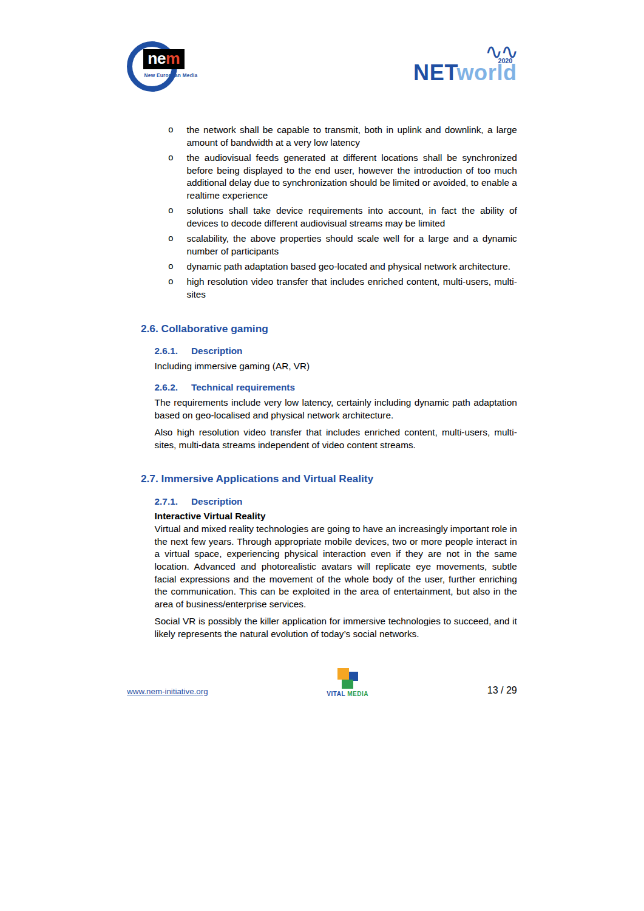nem
New European Media
∿∿ 2020 NET world
the network shall be capable to transmit, both in uplink and downlink, a large amount of bandwidth at a very low latency
the audiovisual feeds generated at different locations shall be synchronized before being displayed to the end user, however the introduction of too much additional delay due to synchronization should be limited or avoided, to enable a realtime experience
solutions shall take device requirements into account, in fact the ability of devices to decode different audiovisual streams may be limited
scalability, the above properties should scale well for a large and a dynamic number of participants
dynamic path adaptation based geo-located and physical network architecture.
high resolution video transfer that includes enriched content, multi-users, multi-sites
2.6. Collaborative gaming
2.6.1. Description
Including immersive gaming (AR, VR)
2.6.2. Technical requirements
The requirements include very low latency, certainly including dynamic path adaptation based on geo-localised and physical network architecture.
Also high resolution video transfer that includes enriched content, multi-users, multi-sites, multi-data streams independent of video content streams.
2.7. Immersive Applications and Virtual Reality
2.7.1. Description
Interactive Virtual Reality
Virtual and mixed reality technologies are going to have an increasingly important role in the next few years. Through appropriate mobile devices, two or more people interact in a virtual space, experiencing physical interaction even if they are not in the same location. Advanced and photorealistic avatars will replicate eye movements, subtle facial expressions and the movement of the whole body of the user, further enriching the communication. This can be exploited in the area of entertainment, but also in the area of business/enterprise services.
Social VR is possibly the killer application for immersive technologies to succeed, and it likely represents the natural evolution of today’s social networks.
www.nem-initiative.org
VITAL MEDIA
13 / 29